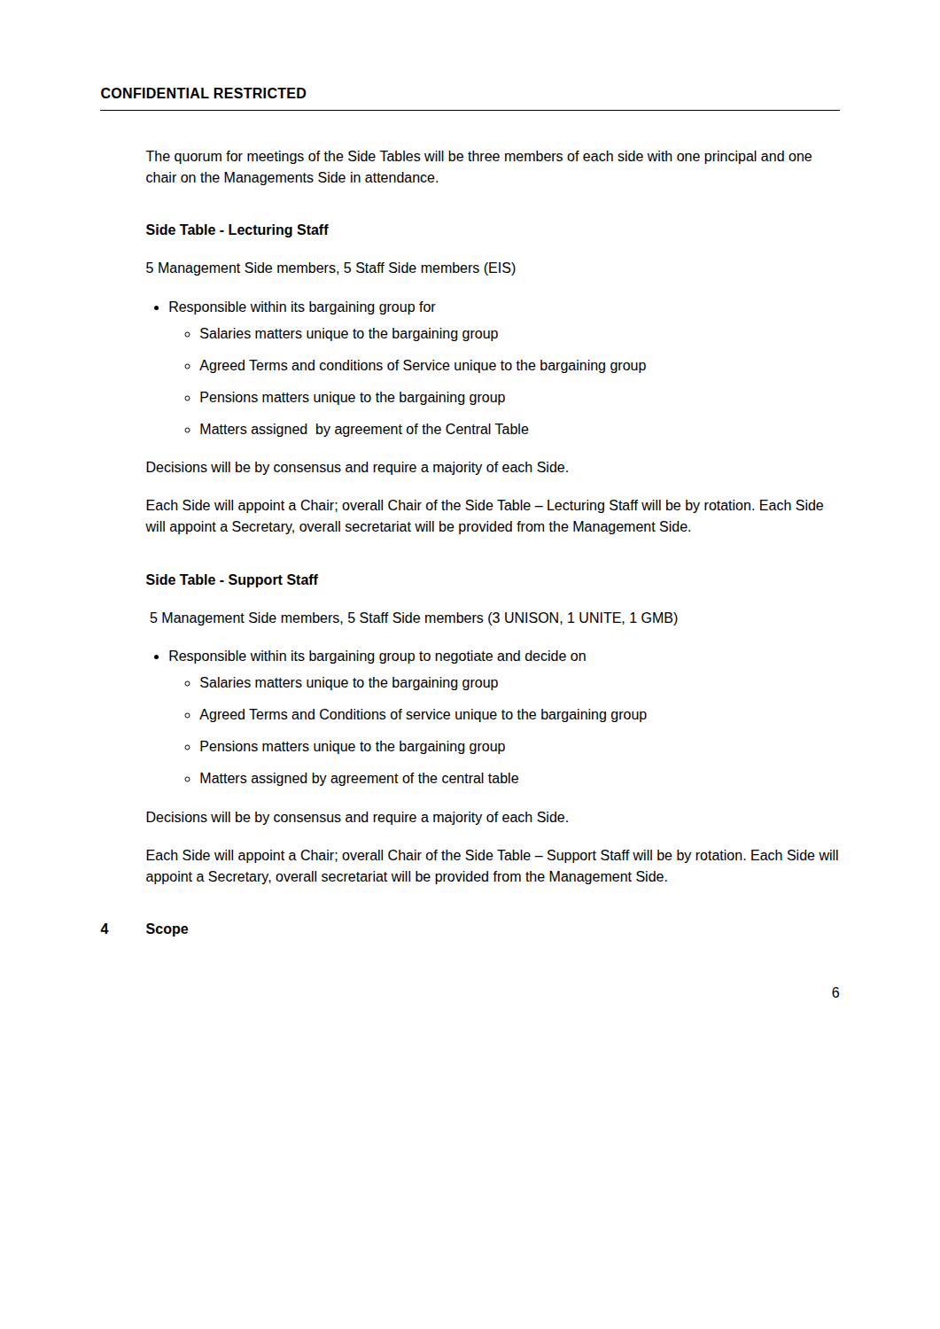CONFIDENTIAL RESTRICTED
The quorum for meetings of the Side Tables will be three members of each side with one principal and one chair on the Managements Side in attendance.
Side Table - Lecturing Staff
5 Management Side members, 5 Staff Side members (EIS)
Responsible within its bargaining group for
Salaries matters unique to the bargaining group
Agreed Terms and conditions of Service unique to the bargaining group
Pensions matters unique to the bargaining group
Matters assigned by agreement of the Central Table
Decisions will be by consensus and require a majority of each Side.
Each Side will appoint a Chair; overall Chair of the Side Table – Lecturing Staff will be by rotation. Each Side will appoint a Secretary, overall secretariat will be provided from the Management Side.
Side Table - Support Staff
5 Management Side members, 5 Staff Side members (3 UNISON, 1 UNITE, 1 GMB)
Responsible within its bargaining group to negotiate and decide on
Salaries matters unique to the bargaining group
Agreed Terms and Conditions of service unique to the bargaining group
Pensions matters unique to the bargaining group
Matters assigned by agreement of the central table
Decisions will be by consensus and require a majority of each Side.
Each Side will appoint a Chair; overall Chair of the Side Table – Support Staff will be by rotation. Each Side will appoint a Secretary, overall secretariat will be provided from the Management Side.
4 Scope
6